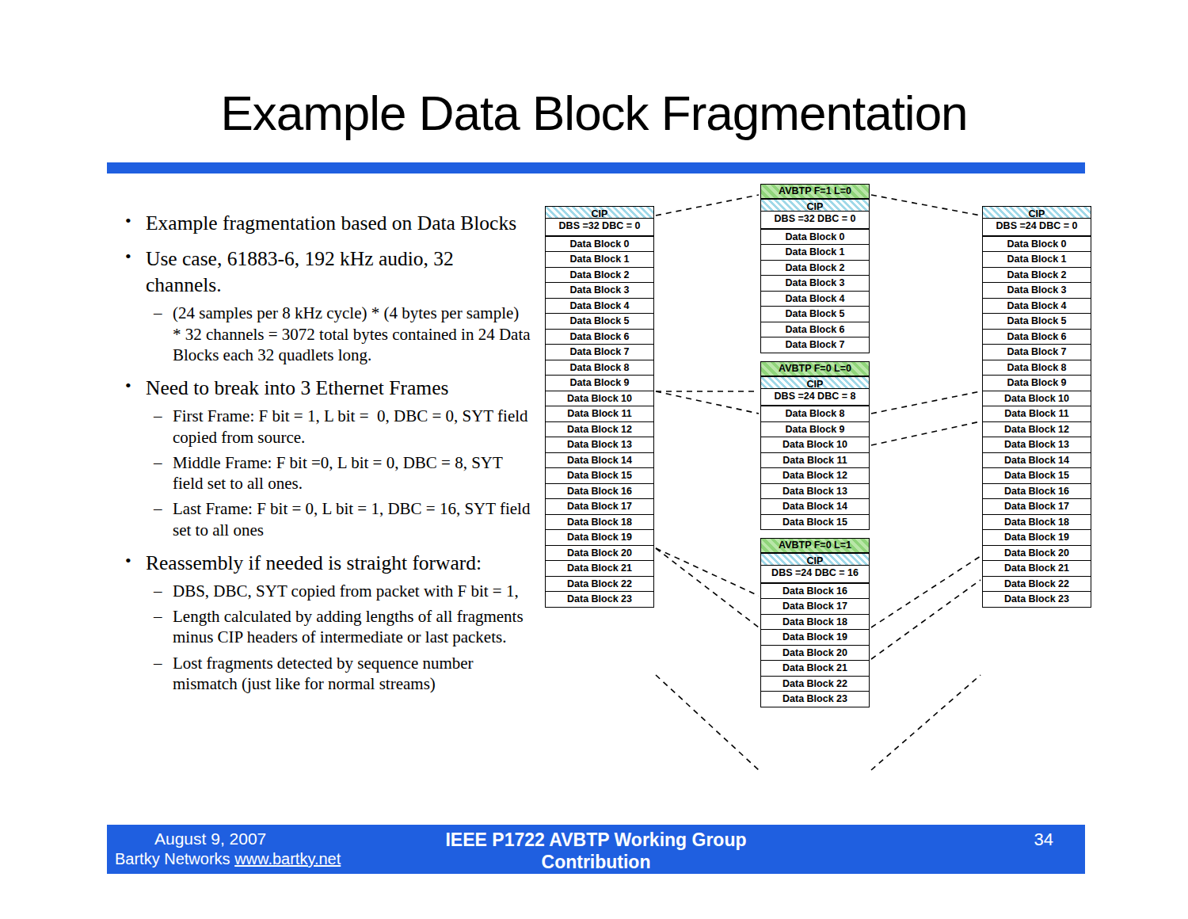Example Data Block Fragmentation
Example fragmentation based on Data Blocks
Use case, 61883-6, 192 kHz audio, 32 channels.
(24 samples per 8 kHz cycle) * (4 bytes per sample) * 32 channels = 3072 total bytes contained in 24 Data Blocks each 32 quadlets long.
Need to break into 3 Ethernet Frames
First Frame: F bit = 1, L bit = 0, DBC = 0, SYT field copied from source.
Middle Frame: F bit =0, L bit = 0, DBC = 8, SYT field set to all ones.
Last Frame: F bit = 0, L bit = 1, DBC = 16, SYT field set to all ones
Reassembly if needed is straight forward:
DBS, DBC, SYT copied from packet with F bit = 1,
Length calculated by adding lengths of all fragments minus CIP headers of intermediate or last packets.
Lost fragments detected by sequence number mismatch (just like for normal streams)
CIP
DBS =32 DBC = 0
Data Block 0
Data Block 1
Data Block 2
Data Block 3
Data Block 4
Data Block 5
Data Block 6
Data Block 7
Data Block 8
Data Block 9
Data Block 10
Data Block 11
Data Block 12
Data Block 13
Data Block 14
Data Block 15
Data Block 16
Data Block 17
Data Block 18
Data Block 19
Data Block 20
Data Block 21
Data Block 22
Data Block 23
AVBTP F=1 L=0
CIP
DBS =32 DBC = 0
Data Block 0
Data Block 1
Data Block 2
Data Block 3
Data Block 4
Data Block 5
Data Block 6
Data Block 7
AVBTP F=0 L=0
CIP
DBS =24 DBC = 8
Data Block 8
Data Block 9
Data Block 10
Data Block 11
Data Block 12
Data Block 13
Data Block 14
Data Block 15
AVBTP F=0 L=1
CIP
DBS =24 DBC = 16
Data Block 16
Data Block 17
Data Block 18
Data Block 19
Data Block 20
Data Block 21
Data Block 22
Data Block 23
CIP
DBS =24 DBC = 0
Data Block 0
Data Block 1
Data Block 2
Data Block 3
Data Block 4
Data Block 5
Data Block 6
Data Block 7
Data Block 8
Data Block 9
Data Block 10
Data Block 11
Data Block 12
Data Block 13
Data Block 14
Data Block 15
Data Block 16
Data Block 17
Data Block 18
Data Block 19
Data Block 20
Data Block 21
Data Block 22
Data Block 23
August 9, 2007
Bartky Networks www.bartky.net
IEEE P1722 AVBTP Working Group
Contribution
34